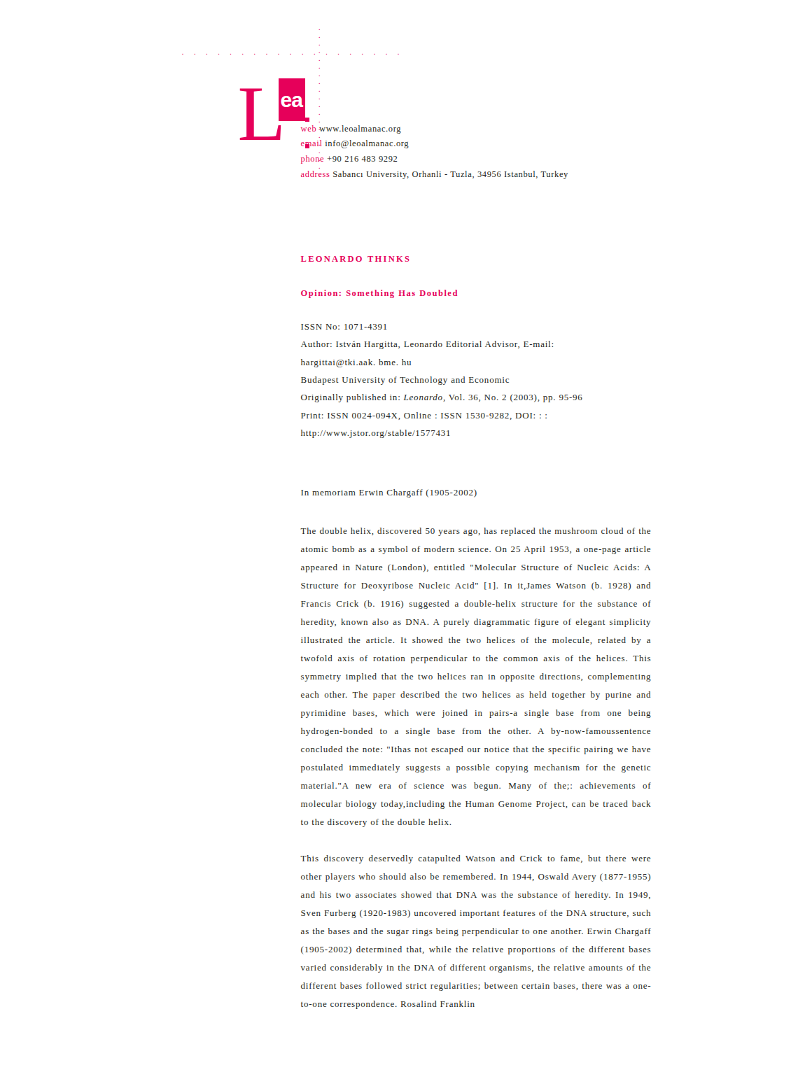. . . . . . . . . . . . . . . . . . .
..... ..... ..... .....
L ea
web www.leoalmanac.org
email info@leoalmanac.org
phone +90 216 483 9292
address Sabancı University, Orhanli - Tuzla, 34956 Istanbul, Turkey
Leonardo Thinks
Opinion: Something Has Doubled
ISSN No: 1071-4391
Author: István Hargitta, Leonardo Editorial Advisor, E-mail:
hargittai@tki.aak. bme. hu
Budapest University of Technology and Economic
Originally published in: Leonardo, Vol. 36, No. 2 (2003), pp. 95-96
Print: ISSN 0024-094X, Online : ISSN 1530-9282, DOI: : :
http://www.jstor.org/stable/1577431
In memoriam Erwin Chargaff (1905-2002)
The double helix, discovered 50 years ago, has replaced the mushroom cloud of the atomic bomb as a symbol of modern science. On 25 April 1953, a one-page article appeared in Nature (London), entitled "Molecular Structure of Nucleic Acids: A Structure for Deoxyribose Nucleic Acid" [1]. In it,James Watson (b. 1928) and Francis Crick (b. 1916) suggested a double-helix structure for the substance of heredity, known also as DNA. A purely diagrammatic figure of elegant simplicity illustrated the article. It showed the two helices of the molecule, related by a twofold axis of rotation perpendicular to the common axis of the helices. This symmetry implied that the two helices ran in opposite directions, complementing each other. The paper described the two helices as held together by purine and pyrimidine bases, which were joined in pairs-a single base from one being hydrogen-bonded to a single base from the other. A by-now-famoussentence concluded the note: "Ithas not escaped our notice that the specific pairing we have postulated immediately suggests a possible copying mechanism for the genetic material."A new era of science was begun. Many of the;: achievements of molecular biology today,including the Human Genome Project, can be traced back to the discovery of the double helix.
This discovery deservedly catapulted Watson and Crick to fame, but there were other players who should also be remembered. In 1944, Oswald Avery (1877-1955) and his two associates showed that DNA was the substance of heredity. In 1949, Sven Furberg (1920-1983) uncovered important features of the DNA structure, such as the bases and the sugar rings being perpendicular to one another. Erwin Chargaff (1905-2002) determined that, while the relative proportions of the different bases varied considerably in the DNA of different organisms, the relative amounts of the different bases followed strict regularities; between certain bases, there was a one-to-one correspondence. Rosalind Franklin